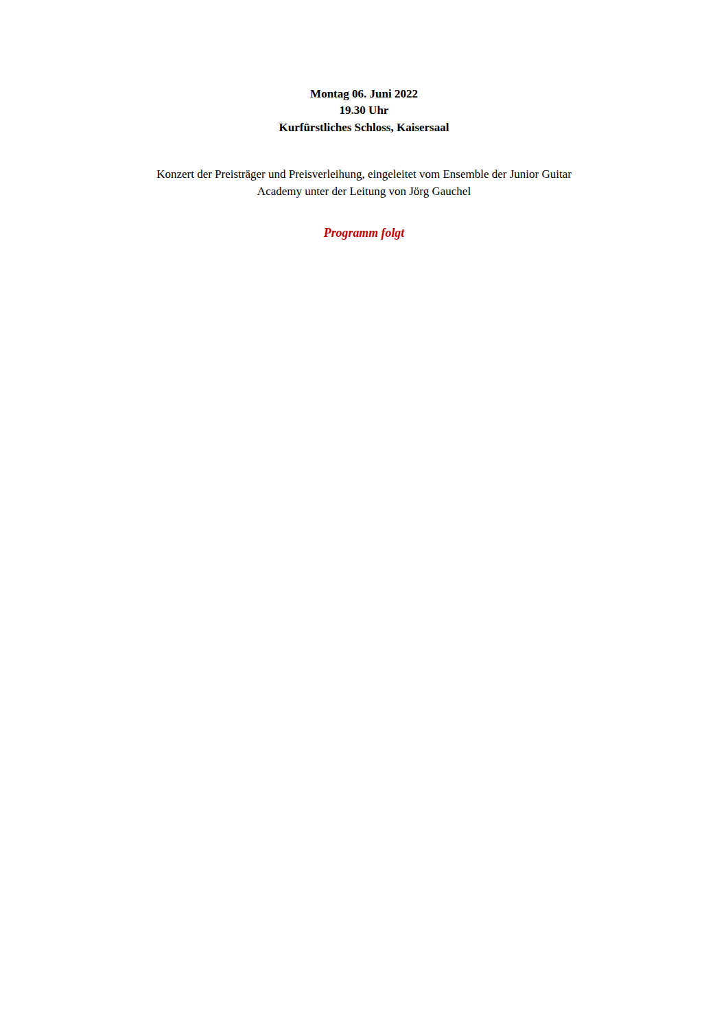Montag 06. Juni 2022
19.30 Uhr
Kurfürstliches Schloss, Kaisersaal
Konzert der Preisträger und Preisverleihung, eingeleitet vom Ensemble der Junior Guitar Academy unter der Leitung von Jörg Gauchel
Programm folgt